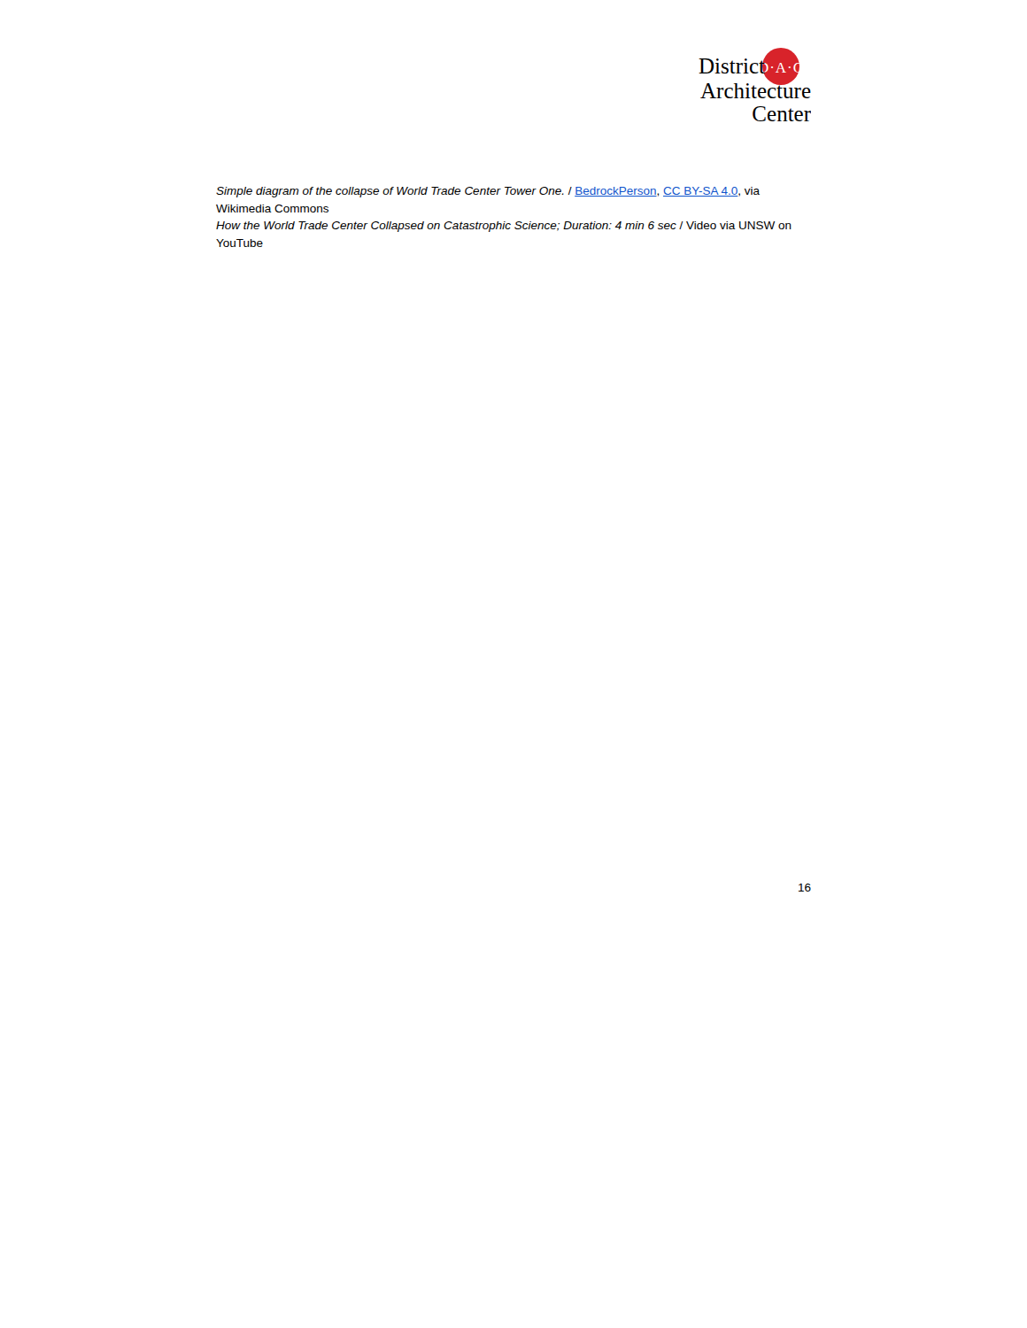D·A·C District Architecture Center
Simple diagram of the collapse of World Trade Center Tower One. / BedrockPerson, CC BY-SA 4.0, via Wikimedia Commons
How the World Trade Center Collapsed on Catastrophic Science; Duration: 4 min 6 sec / Video via UNSW on YouTube
16